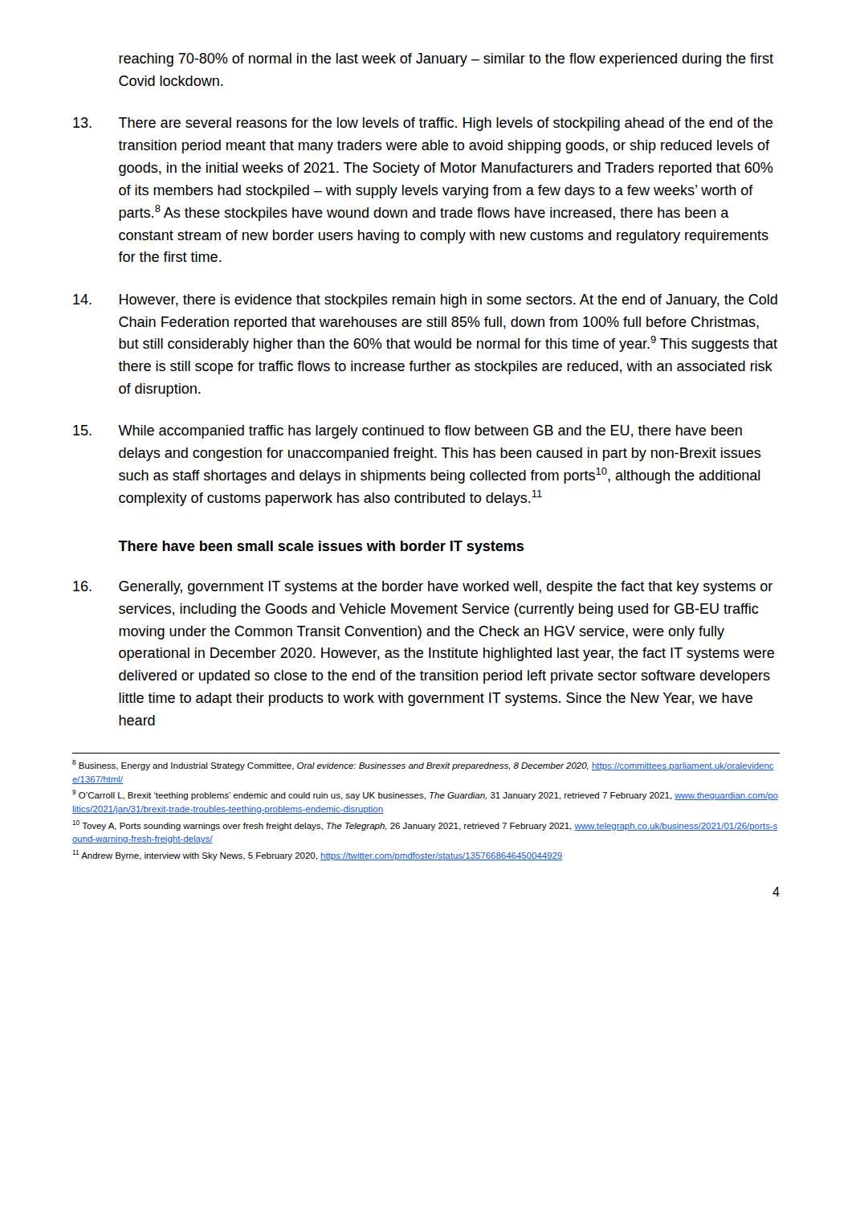reaching 70-80% of normal in the last week of January – similar to the flow experienced during the first Covid lockdown.
13. There are several reasons for the low levels of traffic. High levels of stockpiling ahead of the end of the transition period meant that many traders were able to avoid shipping goods, or ship reduced levels of goods, in the initial weeks of 2021. The Society of Motor Manufacturers and Traders reported that 60% of its members had stockpiled – with supply levels varying from a few days to a few weeks’ worth of parts.8 As these stockpiles have wound down and trade flows have increased, there has been a constant stream of new border users having to comply with new customs and regulatory requirements for the first time.
14. However, there is evidence that stockpiles remain high in some sectors. At the end of January, the Cold Chain Federation reported that warehouses are still 85% full, down from 100% full before Christmas, but still considerably higher than the 60% that would be normal for this time of year.9 This suggests that there is still scope for traffic flows to increase further as stockpiles are reduced, with an associated risk of disruption.
15. While accompanied traffic has largely continued to flow between GB and the EU, there have been delays and congestion for unaccompanied freight. This has been caused in part by non-Brexit issues such as staff shortages and delays in shipments being collected from ports10, although the additional complexity of customs paperwork has also contributed to delays.11
There have been small scale issues with border IT systems
16. Generally, government IT systems at the border have worked well, despite the fact that key systems or services, including the Goods and Vehicle Movement Service (currently being used for GB-EU traffic moving under the Common Transit Convention) and the Check an HGV service, were only fully operational in December 2020. However, as the Institute highlighted last year, the fact IT systems were delivered or updated so close to the end of the transition period left private sector software developers little time to adapt their products to work with government IT systems. Since the New Year, we have heard
8 Business, Energy and Industrial Strategy Committee, Oral evidence: Businesses and Brexit preparedness, 8 December 2020, https://committees.parliament.uk/oralevidence/1367/html/
9 O’Carroll L, Brexit ‘teething problems’ endemic and could ruin us, say UK businesses, The Guardian, 31 January 2021, retrieved 7 February 2021, www.theguardian.com/politics/2021/jan/31/brexit-trade-troubles-teething-problems-endemic-disruption
10 Tovey A, Ports sounding warnings over fresh freight delays, The Telegraph, 26 January 2021, retrieved 7 February 2021, www.telegraph.co.uk/business/2021/01/26/ports-sound-warning-fresh-freight-delays/
11 Andrew Byrne, interview with Sky News, 5 February 2020, https://twitter.com/pmdfoster/status/1357668646450044929
4